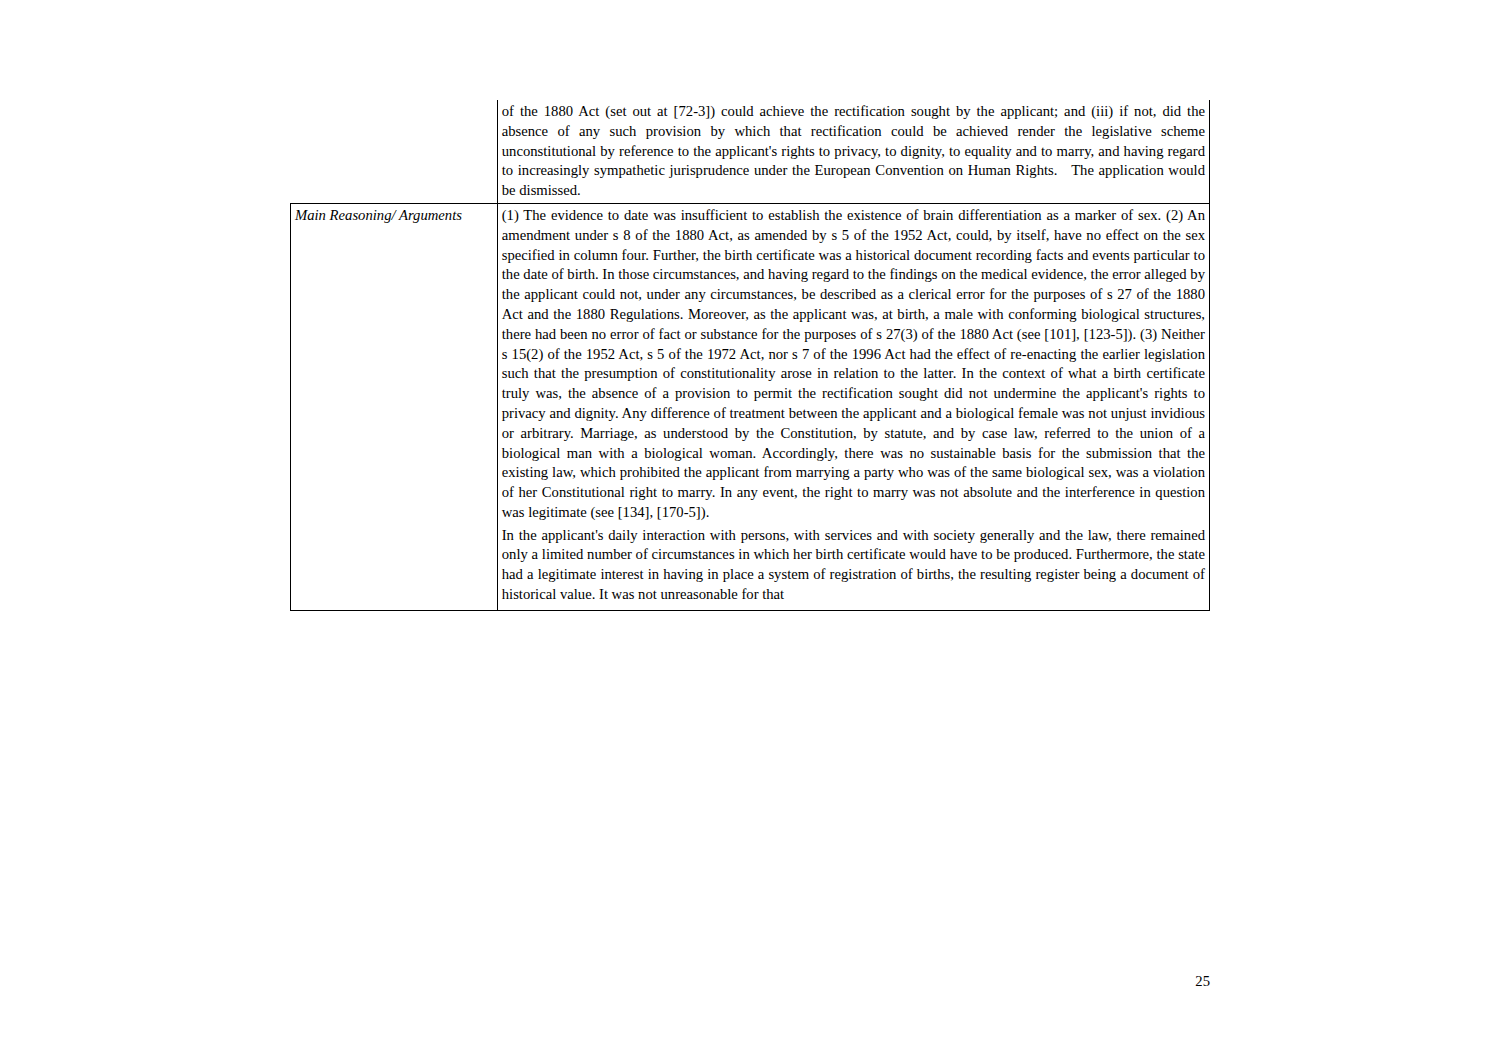| | of the 1880 Act (set out at [72-3]) could achieve the rectification sought by the applicant; and (iii) if not, did the absence of any such provision by which that rectification could be achieved render the legislative scheme unconstitutional by reference to the applicant's rights to privacy, to dignity, to equality and to marry, and having regard to increasingly sympathetic jurisprudence under the European Convention on Human Rights. The application would be dismissed. |
| Main Reasoning/ Arguments | (1) The evidence to date was insufficient to establish the existence of brain differentiation as a marker of sex. (2) An amendment under s 8 of the 1880 Act, as amended by s 5 of the 1952 Act, could, by itself, have no effect on the sex specified in column four. Further, the birth certificate was a historical document recording facts and events particular to the date of birth. In those circumstances, and having regard to the findings on the medical evidence, the error alleged by the applicant could not, under any circumstances, be described as a clerical error for the purposes of s 27 of the 1880 Act and the 1880 Regulations. Moreover, as the applicant was, at birth, a male with conforming biological structures, there had been no error of fact or substance for the purposes of s 27(3) of the 1880 Act (see [101], [123-5]). (3) Neither s 15(2) of the 1952 Act, s 5 of the 1972 Act, nor s 7 of the 1996 Act had the effect of re-enacting the earlier legislation such that the presumption of constitutionality arose in relation to the latter. In the context of what a birth certificate truly was, the absence of a provision to permit the rectification sought did not undermine the applicant's rights to privacy and dignity. Any difference of treatment between the applicant and a biological female was not unjust invidious or arbitrary. Marriage, as understood by the Constitution, by statute, and by case law, referred to the union of a biological man with a biological woman. Accordingly, there was no sustainable basis for the submission that the existing law, which prohibited the applicant from marrying a party who was of the same biological sex, was a violation of her Constitutional right to marry. In any event, the right to marry was not absolute and the interference in question was legitimate (see [134], [170-5]). In the applicant's daily interaction with persons, with services and with society generally and the law, there remained only a limited number of circumstances in which her birth certificate would have to be produced. Furthermore, the state had a legitimate interest in having in place a system of registration of births, the resulting register being a document of historical value. It was not unreasonable for that |
25